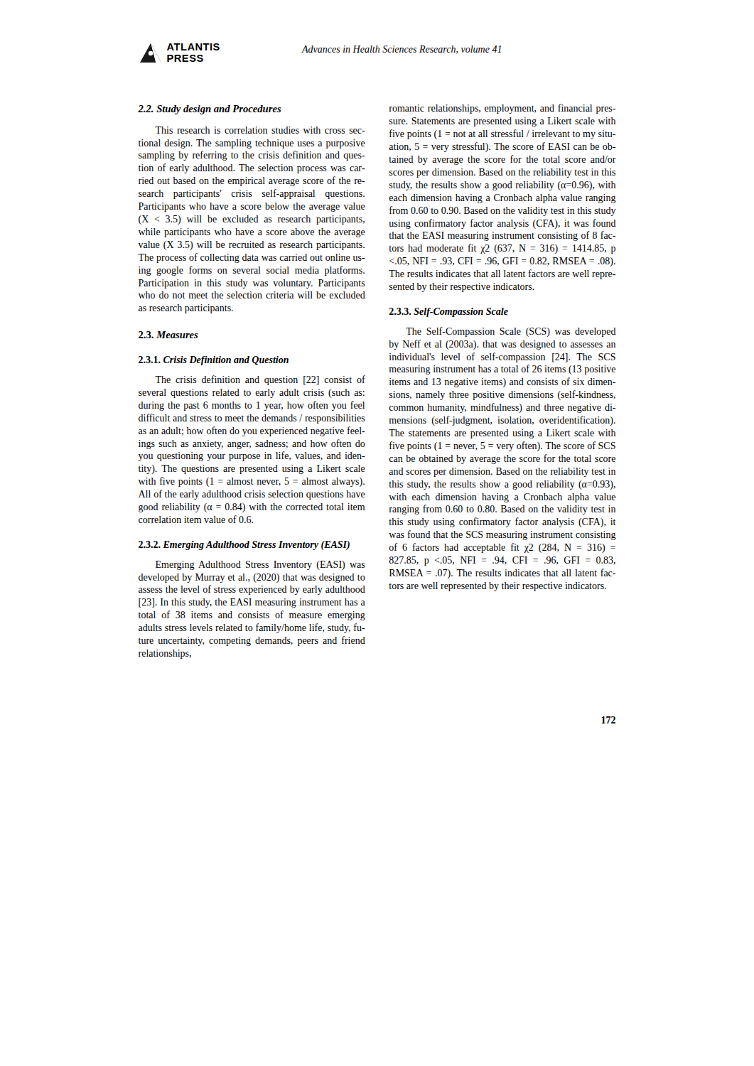ATLANTIS
PRESS
Advances in Health Sciences Research, volume 41
2.2. Study design and Procedures
This research is correlation studies with cross sectional design. The sampling technique uses a purposive sampling by referring to the crisis definition and question of early adulthood. The selection process was carried out based on the empirical average score of the research participants' crisis self-appraisal questions. Participants who have a score below the average value (X < 3.5) will be excluded as research participants, while participants who have a score above the average value (X 3.5) will be recruited as research participants. The process of collecting data was carried out online using google forms on several social media platforms. Participation in this study was voluntary. Participants who do not meet the selection criteria will be excluded as research participants.
2.3. Measures
2.3.1. Crisis Definition and Question
The crisis definition and question [22] consist of several questions related to early adult crisis (such as: during the past 6 months to 1 year, how often you feel difficult and stress to meet the demands / responsibilities as an adult; how often do you experienced negative feelings such as anxiety, anger, sadness; and how often do you questioning your purpose in life, values, and identity). The questions are presented using a Likert scale with five points (1 = almost never, 5 = almost always). All of the early adulthood crisis selection questions have good reliability (α = 0.84) with the corrected total item correlation item value of 0.6.
2.3.2. Emerging Adulthood Stress Inventory (EASI)
Emerging Adulthood Stress Inventory (EASI) was developed by Murray et al., (2020) that was designed to assess the level of stress experienced by early adulthood [23]. In this study, the EASI measuring instrument has a total of 38 items and consists of measure emerging adults stress levels related to family/home life, study, future uncertainty, competing demands, peers and friend relationships,
romantic relationships, employment, and financial pressure. Statements are presented using a Likert scale with five points (1 = not at all stressful / irrelevant to my situation, 5 = very stressful). The score of EASI can be obtained by average the score for the total score and/or scores per dimension. Based on the reliability test in this study, the results show a good reliability (α=0.96), with each dimension having a Cronbach alpha value ranging from 0.60 to 0.90. Based on the validity test in this study using confirmatory factor analysis (CFA), it was found that the EASI measuring instrument consisting of 8 factors had moderate fit χ2 (637, N = 316) = 1414.85, p <.05, NFI = .93, CFI = .96, GFI = 0.82, RMSEA = .08). The results indicates that all latent factors are well represented by their respective indicators.
2.3.3. Self-Compassion Scale
The Self-Compassion Scale (SCS) was developed by Neff et al (2003a). that was designed to assesses an individual's level of self-compassion [24]. The SCS measuring instrument has a total of 26 items (13 positive items and 13 negative items) and consists of six dimensions, namely three positive dimensions (self-kindness, common humanity, mindfulness) and three negative dimensions (self-judgment, isolation, overidentification). The statements are presented using a Likert scale with five points (1 = never, 5 = very often). The score of SCS can be obtained by average the score for the total score and scores per dimension. Based on the reliability test in this study, the results show a good reliability (α=0.93), with each dimension having a Cronbach alpha value ranging from 0.60 to 0.80. Based on the validity test in this study using confirmatory factor analysis (CFA), it was found that the SCS measuring instrument consisting of 6 factors had acceptable fit χ2 (284, N = 316) = 827.85, p <.05, NFI = .94, CFI = .96, GFI = 0.83, RMSEA = .07). The results indicates that all latent factors are well represented by their respective indicators.
172